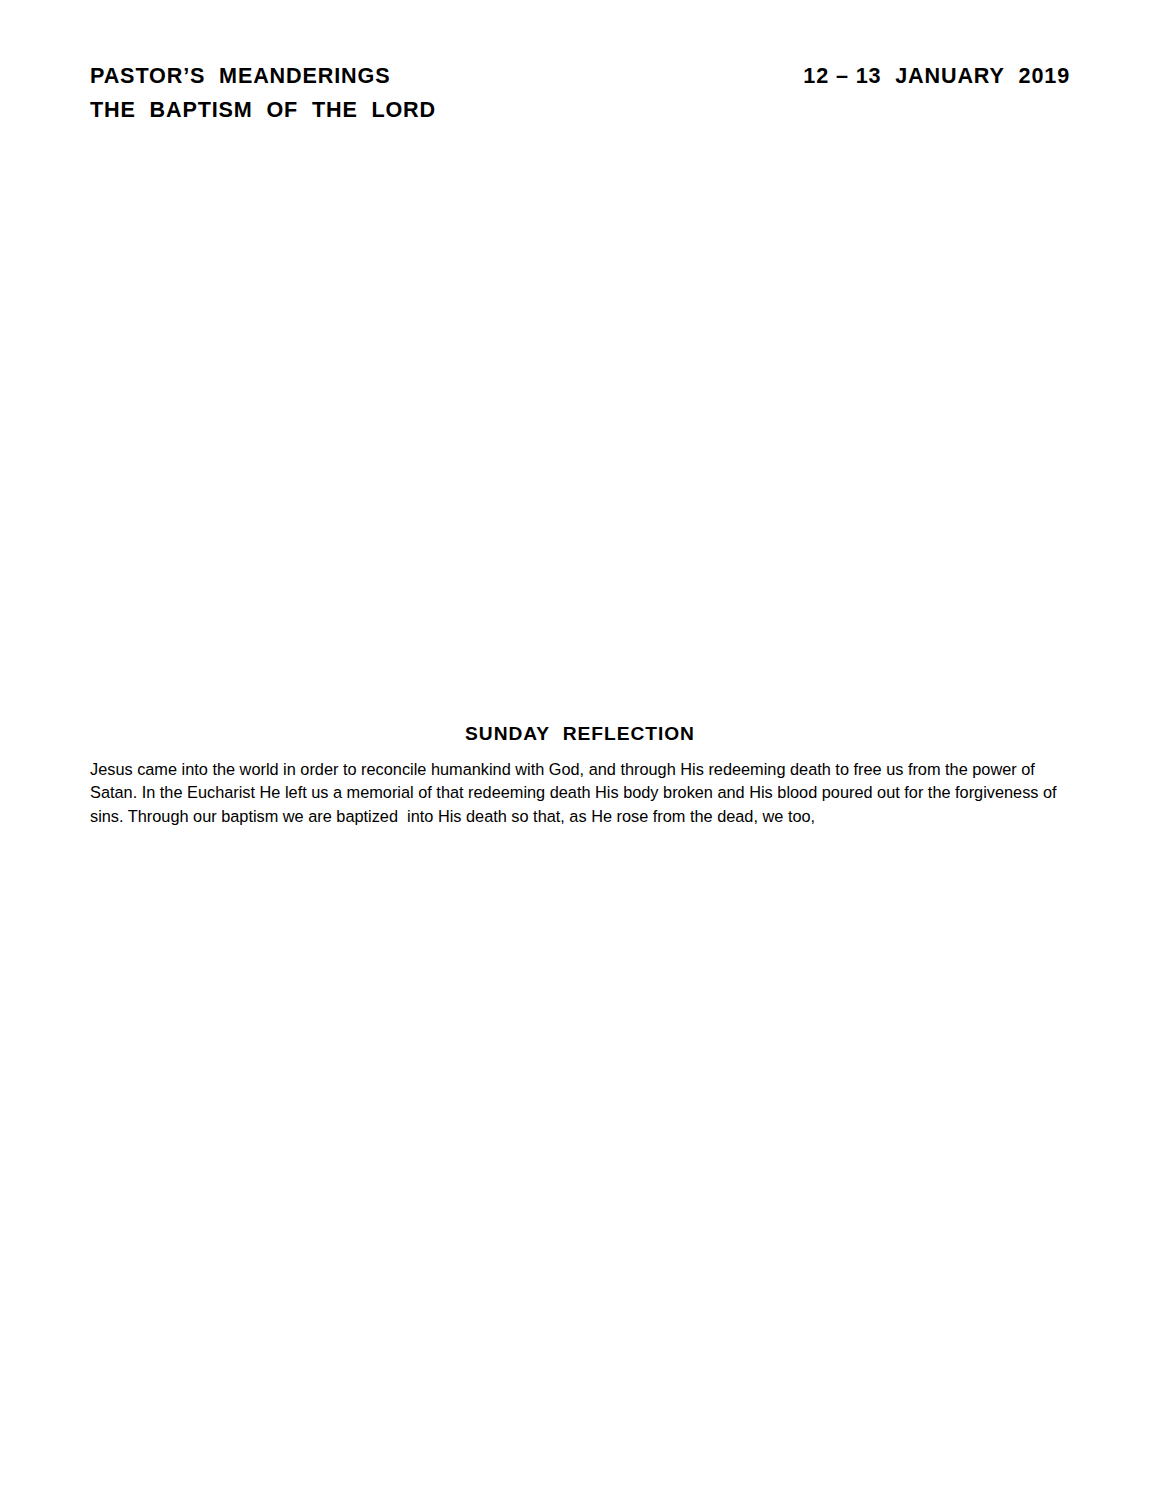PASTOR’S MEANDERINGS 12 – 13 JANUARY 2019
THE BAPTISM OF THE LORD
SUNDAY REFLECTION
Jesus came into the world in order to reconcile humankind with God, and through His redeeming death to free us from the power of Satan. In the Eucharist He left us a memorial of that redeeming death His body broken and His blood poured out for the forgiveness of sins. Through our baptism we are baptized into His death so that, as He rose from the dead, we too,